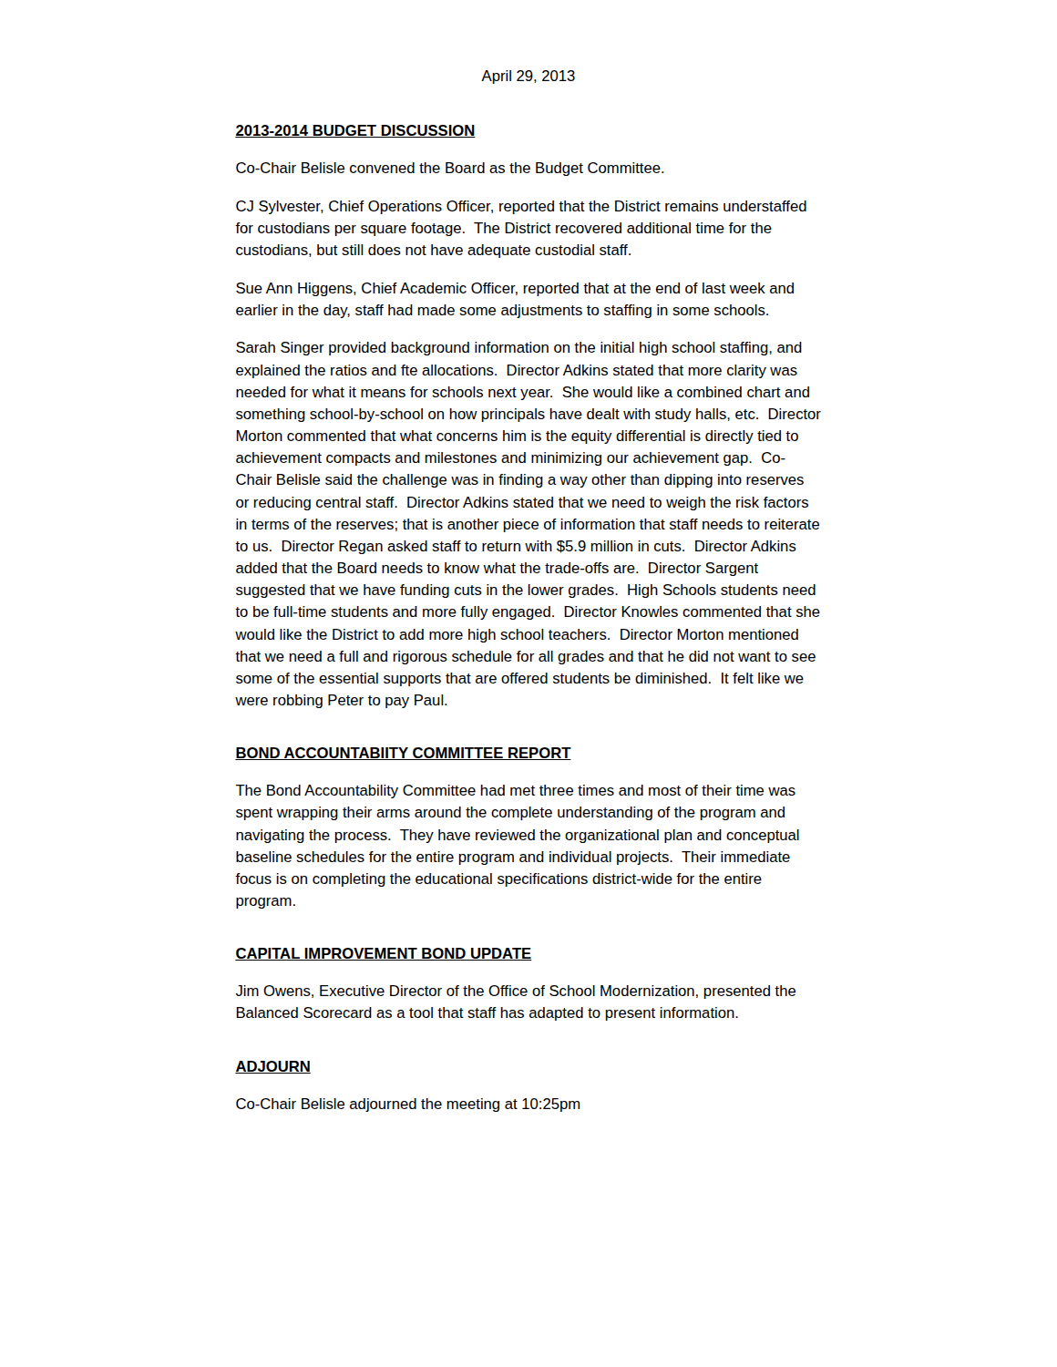April 29, 2013
2013-2014 BUDGET DISCUSSION
Co-Chair Belisle convened the Board as the Budget Committee.
CJ Sylvester, Chief Operations Officer, reported that the District remains understaffed for custodians per square footage. The District recovered additional time for the custodians, but still does not have adequate custodial staff.
Sue Ann Higgens, Chief Academic Officer, reported that at the end of last week and earlier in the day, staff had made some adjustments to staffing in some schools.
Sarah Singer provided background information on the initial high school staffing, and explained the ratios and fte allocations. Director Adkins stated that more clarity was needed for what it means for schools next year. She would like a combined chart and something school-by-school on how principals have dealt with study halls, etc. Director Morton commented that what concerns him is the equity differential is directly tied to achievement compacts and milestones and minimizing our achievement gap. Co-Chair Belisle said the challenge was in finding a way other than dipping into reserves or reducing central staff. Director Adkins stated that we need to weigh the risk factors in terms of the reserves; that is another piece of information that staff needs to reiterate to us. Director Regan asked staff to return with $5.9 million in cuts. Director Adkins added that the Board needs to know what the trade-offs are. Director Sargent suggested that we have funding cuts in the lower grades. High Schools students need to be full-time students and more fully engaged. Director Knowles commented that she would like the District to add more high school teachers. Director Morton mentioned that we need a full and rigorous schedule for all grades and that he did not want to see some of the essential supports that are offered students be diminished. It felt like we were robbing Peter to pay Paul.
BOND ACCOUNTABIITY COMMITTEE REPORT
The Bond Accountability Committee had met three times and most of their time was spent wrapping their arms around the complete understanding of the program and navigating the process. They have reviewed the organizational plan and conceptual baseline schedules for the entire program and individual projects. Their immediate focus is on completing the educational specifications district-wide for the entire program.
CAPITAL IMPROVEMENT BOND UPDATE
Jim Owens, Executive Director of the Office of School Modernization, presented the Balanced Scorecard as a tool that staff has adapted to present information.
ADJOURN
Co-Chair Belisle adjourned the meeting at 10:25pm